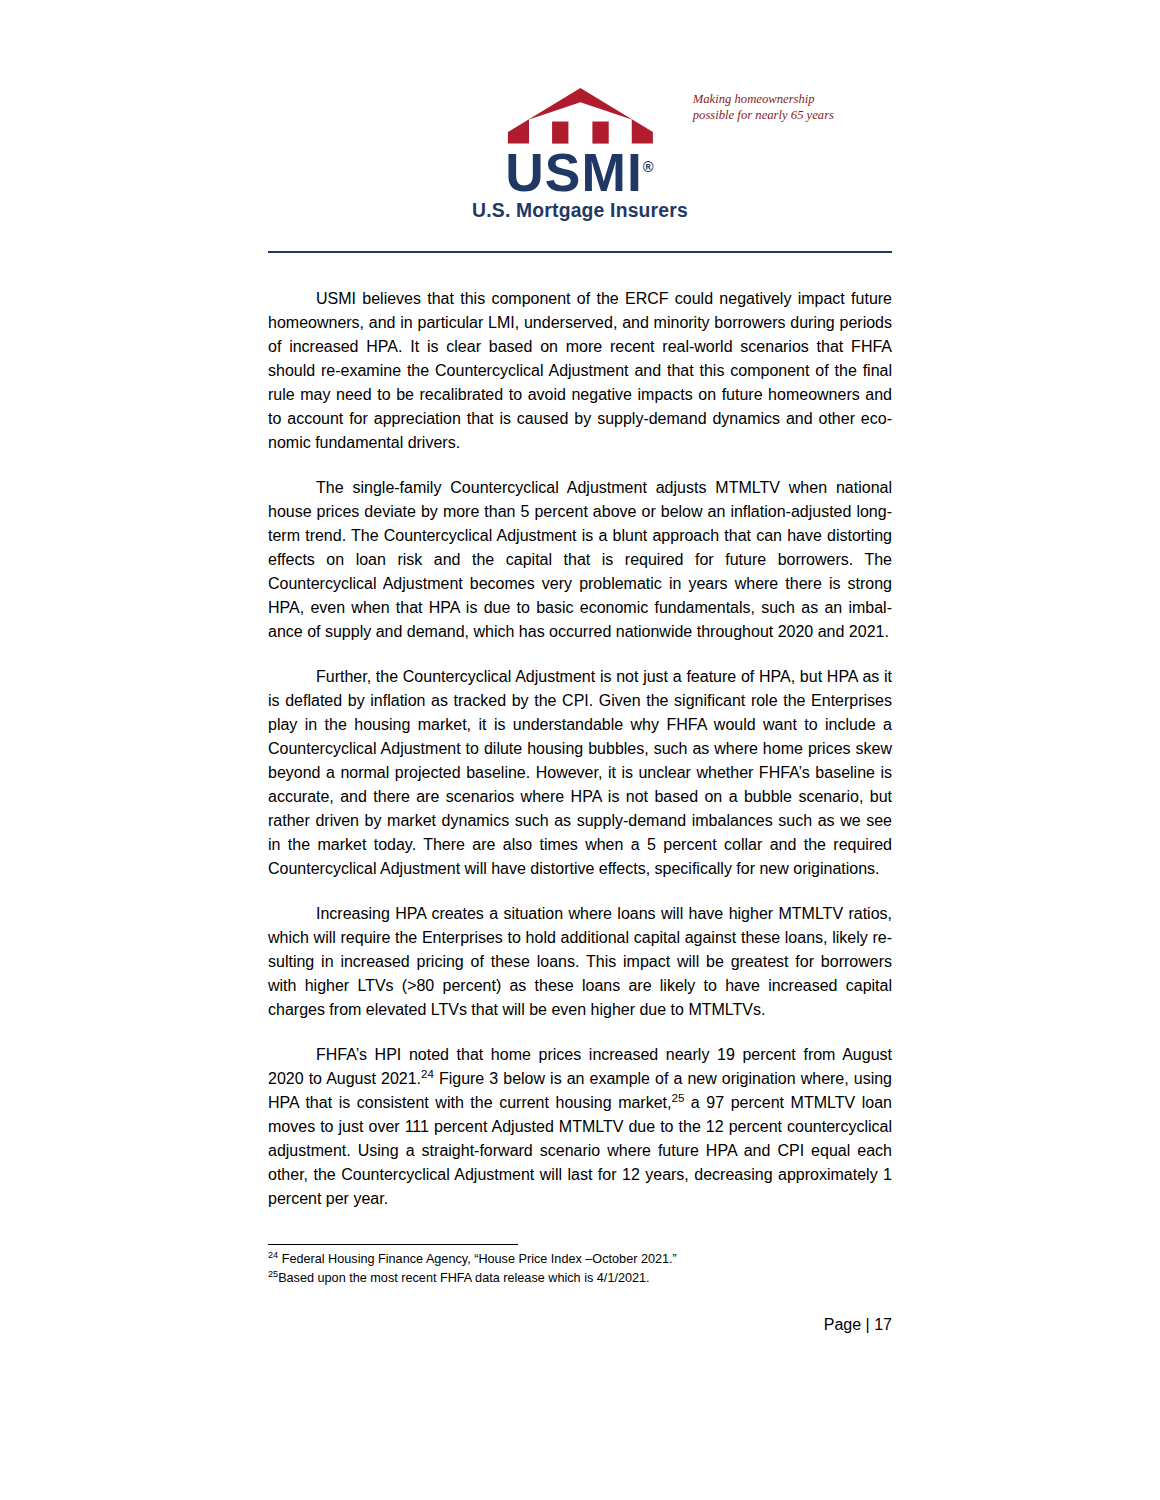Making homeownership
possible for nearly 65 years
USMI®
U.S. Mortgage Insurers
USMI believes that this component of the ERCF could negatively impact future homeowners, and in particular LMI, underserved, and minority borrowers during periods of increased HPA. It is clear based on more recent real-world scenarios that FHFA should re-examine the Countercyclical Adjustment and that this component of the final rule may need to be recalibrated to avoid negative impacts on future homeowners and to account for appreciation that is caused by supply-demand dynamics and other economic fundamental drivers.
The single-family Countercyclical Adjustment adjusts MTMLTV when national house prices deviate by more than 5 percent above or below an inflation-adjusted long-term trend. The Countercyclical Adjustment is a blunt approach that can have distorting effects on loan risk and the capital that is required for future borrowers. The Countercyclical Adjustment becomes very problematic in years where there is strong HPA, even when that HPA is due to basic economic fundamentals, such as an imbalance of supply and demand, which has occurred nationwide throughout 2020 and 2021.
Further, the Countercyclical Adjustment is not just a feature of HPA, but HPA as it is deflated by inflation as tracked by the CPI. Given the significant role the Enterprises play in the housing market, it is understandable why FHFA would want to include a Countercyclical Adjustment to dilute housing bubbles, such as where home prices skew beyond a normal projected baseline. However, it is unclear whether FHFA’s baseline is accurate, and there are scenarios where HPA is not based on a bubble scenario, but rather driven by market dynamics such as supply-demand imbalances such as we see in the market today. There are also times when a 5 percent collar and the required Countercyclical Adjustment will have distortive effects, specifically for new originations.
Increasing HPA creates a situation where loans will have higher MTMLTV ratios, which will require the Enterprises to hold additional capital against these loans, likely resulting in increased pricing of these loans. This impact will be greatest for borrowers with higher LTVs (>80 percent) as these loans are likely to have increased capital charges from elevated LTVs that will be even higher due to MTMLTVs.
FHFA’s HPI noted that home prices increased nearly 19 percent from August 2020 to August 2021.24 Figure 3 below is an example of a new origination where, using HPA that is consistent with the current housing market,25 a 97 percent MTMLTV loan moves to just over 111 percent Adjusted MTMLTV due to the 12 percent countercyclical adjustment. Using a straight-forward scenario where future HPA and CPI equal each other, the Countercyclical Adjustment will last for 12 years, decreasing approximately 1 percent per year.
24 Federal Housing Finance Agency, “House Price Index –October 2021.”
25Based upon the most recent FHFA data release which is 4/1/2021.
Page | 17